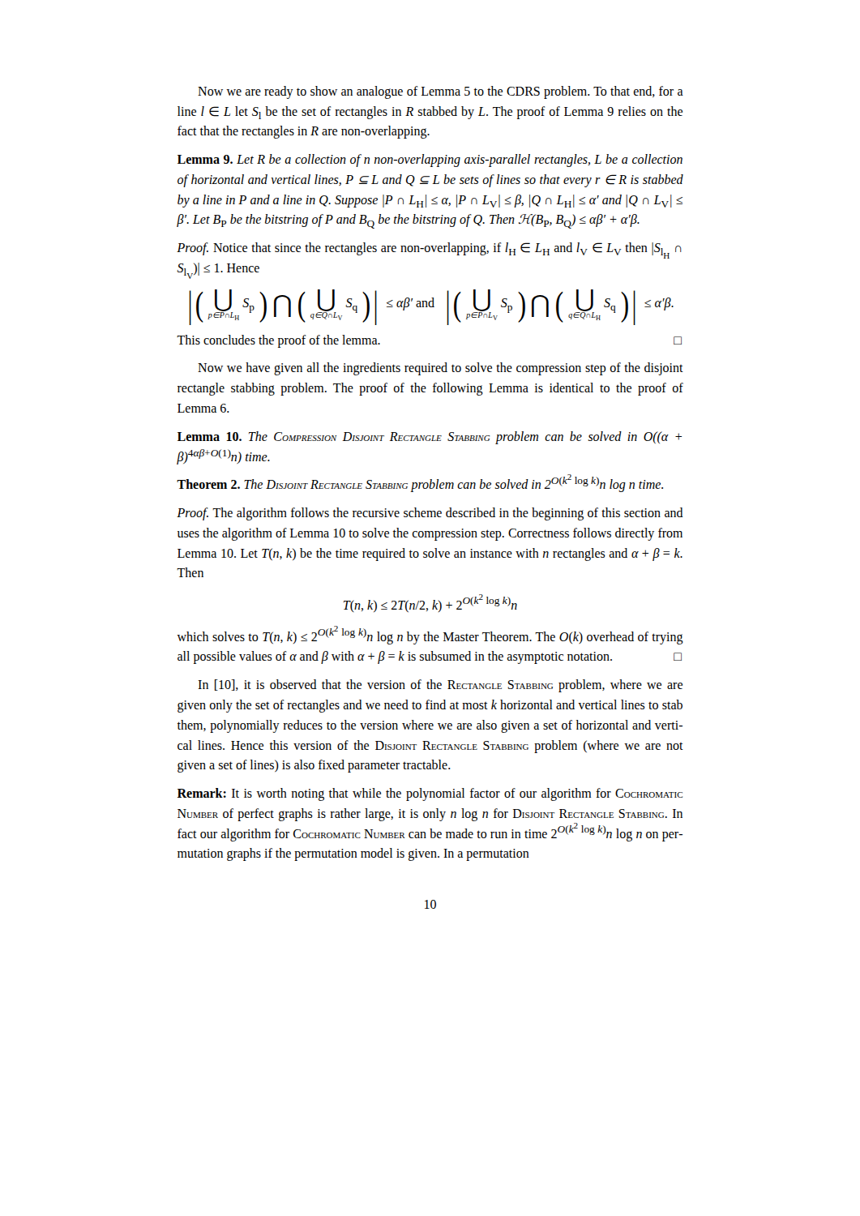Now we are ready to show an analogue of Lemma 5 to the CDRS problem. To that end, for a line l ∈ L let Sl be the set of rectangles in R stabbed by L. The proof of Lemma 9 relies on the fact that the rectangles in R are non-overlapping.
Lemma 9. Let R be a collection of n non-overlapping axis-parallel rectangles, L be a collection of horizontal and vertical lines, P ⊆ L and Q ⊆ L be sets of lines so that every r ∈ R is stabbed by a line in P and a line in Q. Suppose |P ∩ LH| ≤ α, |P ∩ LV| ≤ β, |Q ∩ LH| ≤ α′ and |Q ∩ LV| ≤ β′. Let BP be the bitstring of P and BQ be the bitstring of Q. Then ℋ(BP, BQ) ≤ αβ′ + α′β.
Proof. Notice that since the rectangles are non-overlapping, if lH ∈ LH and lV ∈ LV then |SlH ∩ SlV)| ≤ 1. Hence
|( ⋃p∈P∩LH Sp ) ⋂ ( ⋃q∈Q∩LV Sq )| ≤ αβ′ and |( ⋃p∈P∩LV Sp ) ⋂ ( ⋃q∈Q∩LH Sq )| ≤ α′β.
This concludes the proof of the lemma. □
Now we have given all the ingredients required to solve the compression step of the disjoint rectangle stabbing problem. The proof of the following Lemma is identical to the proof of Lemma 6.
Lemma 10. The Compression Disjoint Rectangle Stabbing problem can be solved in O((α + β)4αβ+O(1)n) time.
Theorem 2. The Disjoint Rectangle Stabbing problem can be solved in 2O(k2 log k)n log n time.
Proof. The algorithm follows the recursive scheme described in the beginning of this section and uses the algorithm of Lemma 10 to solve the compression step. Correctness follows directly from Lemma 10. Let T(n, k) be the time required to solve an instance with n rectangles and α + β = k. Then
T(n, k) ≤ 2T(n/2, k) + 2O(k2 log k)n
which solves to T(n, k) ≤ 2O(k2 log k)n log n by the Master Theorem. The O(k) overhead of trying all possible values of α and β with α + β = k is subsumed in the asymptotic notation. □
In [10], it is observed that the version of the Rectangle Stabbing problem, where we are given only the set of rectangles and we need to find at most k horizontal and vertical lines to stab them, polynomially reduces to the version where we are also given a set of horizontal and vertical lines. Hence this version of the Disjoint Rectangle Stabbing problem (where we are not given a set of lines) is also fixed parameter tractable.
Remark: It is worth noting that while the polynomial factor of our algorithm for Cochromatic Number of perfect graphs is rather large, it is only n log n for Disjoint Rectangle Stabbing. In fact our algorithm for Cochromatic Number can be made to run in time 2O(k2 log k)n log n on permutation graphs if the permutation model is given. In a permutation
10